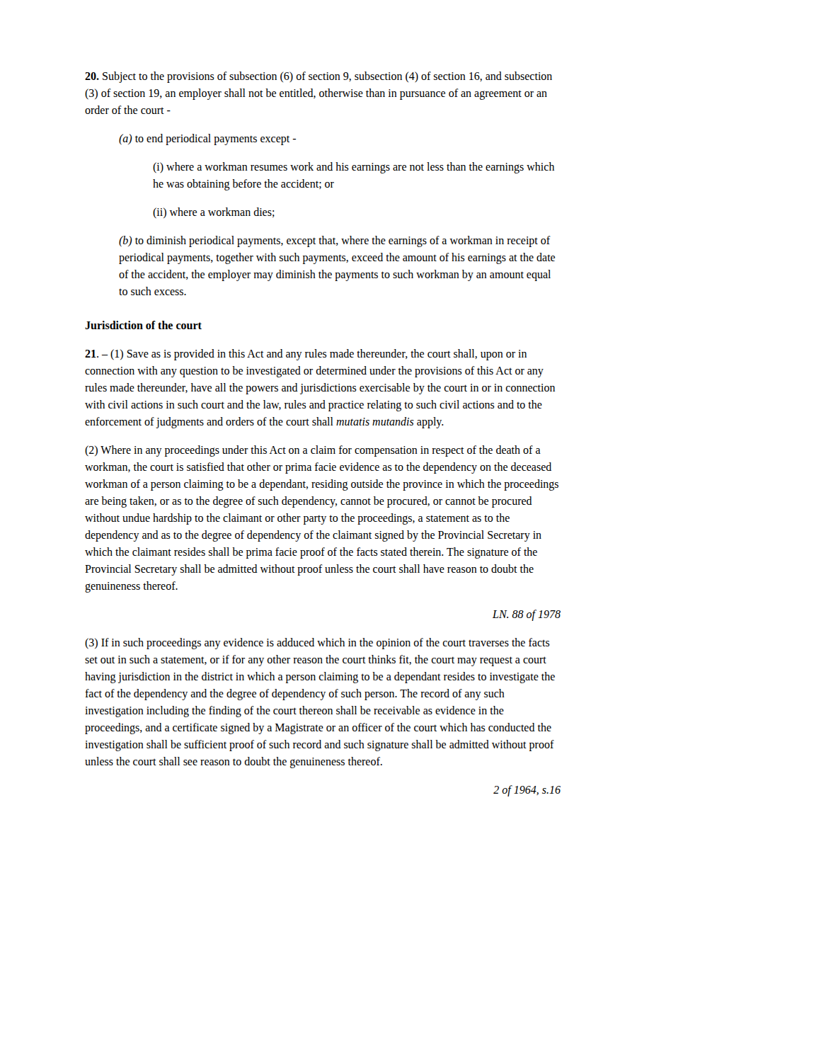20. Subject to the provisions of subsection (6) of section 9, subsection (4) of section 16, and subsection (3) of section 19, an employer shall not be entitled, otherwise than in pursuance of an agreement or an order of the court -
(a) to end periodical payments except -
(i) where a workman resumes work and his earnings are not less than the earnings which he was obtaining before the accident; or
(ii) where a workman dies;
(b) to diminish periodical payments, except that, where the earnings of a workman in receipt of periodical payments, together with such payments, exceed the amount of his earnings at the date of the accident, the employer may diminish the payments to such workman by an amount equal to such excess.
Jurisdiction of the court
21. – (1) Save as is provided in this Act and any rules made thereunder, the court shall, upon or in connection with any question to be investigated or determined under the provisions of this Act or any rules made thereunder, have all the powers and jurisdictions exercisable by the court in or in connection with civil actions in such court and the law, rules and practice relating to such civil actions and to the enforcement of judgments and orders of the court shall mutatis mutandis apply.
(2) Where in any proceedings under this Act on a claim for compensation in respect of the death of a workman, the court is satisfied that other or prima facie evidence as to the dependency on the deceased workman of a person claiming to be a dependant, residing outside the province in which the proceedings are being taken, or as to the degree of such dependency, cannot be procured, or cannot be procured without undue hardship to the claimant or other party to the proceedings, a statement as to the dependency and as to the degree of dependency of the claimant signed by the Provincial Secretary in which the claimant resides shall be prima facie proof of the facts stated therein. The signature of the Provincial Secretary shall be admitted without proof unless the court shall have reason to doubt the genuineness thereof.
LN. 88 of 1978
(3) If in such proceedings any evidence is adduced which in the opinion of the court traverses the facts set out in such a statement, or if for any other reason the court thinks fit, the court may request a court having jurisdiction in the district in which a person claiming to be a dependant resides to investigate the fact of the dependency and the degree of dependency of such person. The record of any such investigation including the finding of the court thereon shall be receivable as evidence in the proceedings, and a certificate signed by a Magistrate or an officer of the court which has conducted the investigation shall be sufficient proof of such record and such signature shall be admitted without proof unless the court shall see reason to doubt the genuineness thereof.
2 of 1964, s.16